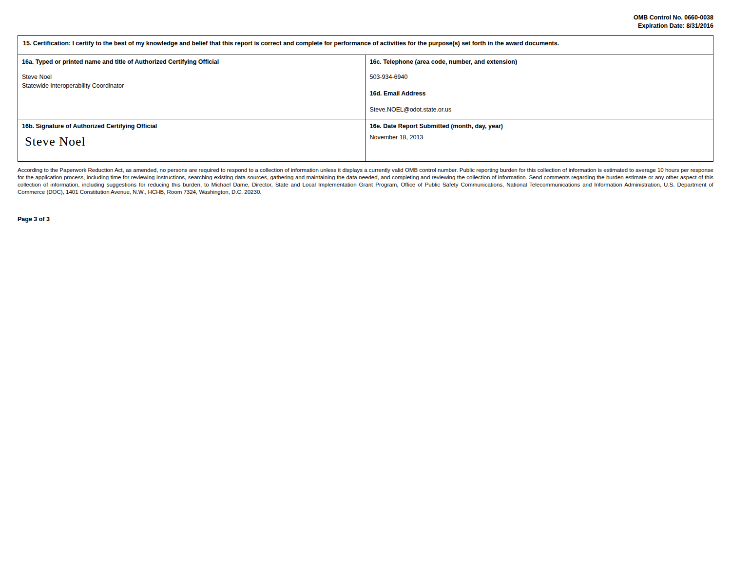OMB Control No. 0660-0038
Expiration Date: 8/31/2016
15. Certification: I certify to the best of my knowledge and belief that this report is correct and complete for performance of activities for the purpose(s) set forth in the award documents.
| 16a. Typed or printed name and title of Authorized Certifying Official Steve Noel Statewide Interoperability Coordinator | 16c. Telephone (area code, number, and extension) 503-934-6940 16d. Email Address Steve.NOEL@odot.state.or.us |
| 16b. Signature of Authorized Certifying Official Steve Noel | 16e. Date Report Submitted (month, day, year) November 18, 2013 |
According to the Paperwork Reduction Act, as amended, no persons are required to respond to a collection of information unless it displays a currently valid OMB control number. Public reporting burden for this collection of information is estimated to average 10 hours per response for the application process, including time for reviewing instructions, searching existing data sources, gathering and maintaining the data needed, and completing and reviewing the collection of information. Send comments regarding the burden estimate or any other aspect of this collection of information, including suggestions for reducing this burden, to Michael Dame, Director, State and Local Implementation Grant Program, Office of Public Safety Communications, National Telecommunications and Information Administration, U.S. Department of Commerce (DOC), 1401 Constitution Avenue, N.W., HCHB, Room 7324, Washington, D.C. 20230.
Page 3 of 3